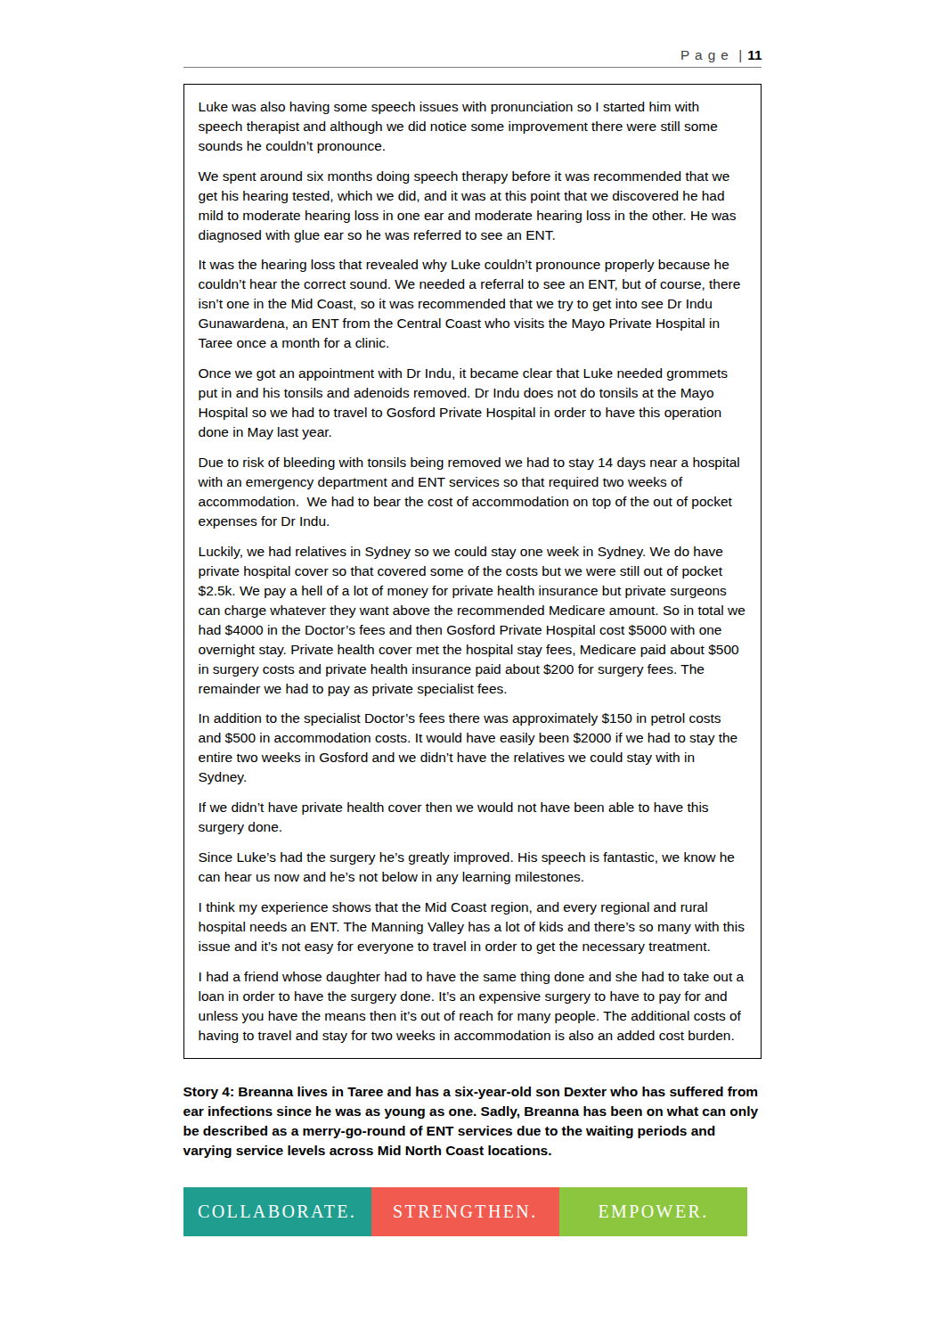P a g e | 11
Luke was also having some speech issues with pronunciation so I started him with speech therapist and although we did notice some improvement there were still some sounds he couldn’t pronounce.
We spent around six months doing speech therapy before it was recommended that we get his hearing tested, which we did, and it was at this point that we discovered he had mild to moderate hearing loss in one ear and moderate hearing loss in the other. He was diagnosed with glue ear so he was referred to see an ENT.
It was the hearing loss that revealed why Luke couldn’t pronounce properly because he couldn’t hear the correct sound. We needed a referral to see an ENT, but of course, there isn’t one in the Mid Coast, so it was recommended that we try to get into see Dr Indu Gunawardena, an ENT from the Central Coast who visits the Mayo Private Hospital in Taree once a month for a clinic.
Once we got an appointment with Dr Indu, it became clear that Luke needed grommets put in and his tonsils and adenoids removed. Dr Indu does not do tonsils at the Mayo Hospital so we had to travel to Gosford Private Hospital in order to have this operation done in May last year.
Due to risk of bleeding with tonsils being removed we had to stay 14 days near a hospital with an emergency department and ENT services so that required two weeks of accommodation. We had to bear the cost of accommodation on top of the out of pocket expenses for Dr Indu.
Luckily, we had relatives in Sydney so we could stay one week in Sydney. We do have private hospital cover so that covered some of the costs but we were still out of pocket $2.5k. We pay a hell of a lot of money for private health insurance but private surgeons can charge whatever they want above the recommended Medicare amount. So in total we had $4000 in the Doctor’s fees and then Gosford Private Hospital cost $5000 with one overnight stay. Private health cover met the hospital stay fees, Medicare paid about $500 in surgery costs and private health insurance paid about $200 for surgery fees. The remainder we had to pay as private specialist fees.
In addition to the specialist Doctor’s fees there was approximately $150 in petrol costs and $500 in accommodation costs. It would have easily been $2000 if we had to stay the entire two weeks in Gosford and we didn’t have the relatives we could stay with in Sydney.
If we didn’t have private health cover then we would not have been able to have this surgery done.
Since Luke’s had the surgery he’s greatly improved. His speech is fantastic, we know he can hear us now and he’s not below in any learning milestones.
I think my experience shows that the Mid Coast region, and every regional and rural hospital needs an ENT. The Manning Valley has a lot of kids and there’s so many with this issue and it’s not easy for everyone to travel in order to get the necessary treatment.
I had a friend whose daughter had to have the same thing done and she had to take out a loan in order to have the surgery done. It’s an expensive surgery to have to pay for and unless you have the means then it’s out of reach for many people. The additional costs of having to travel and stay for two weeks in accommodation is also an added cost burden.
Story 4: Breanna lives in Taree and has a six-year-old son Dexter who has suffered from ear infections since he was as young as one. Sadly, Breanna has been on what can only be described as a merry-go-round of ENT services due to the waiting periods and varying service levels across Mid North Coast locations.
COLLABORATE.
STRENGTHEN.
EMPOWER.